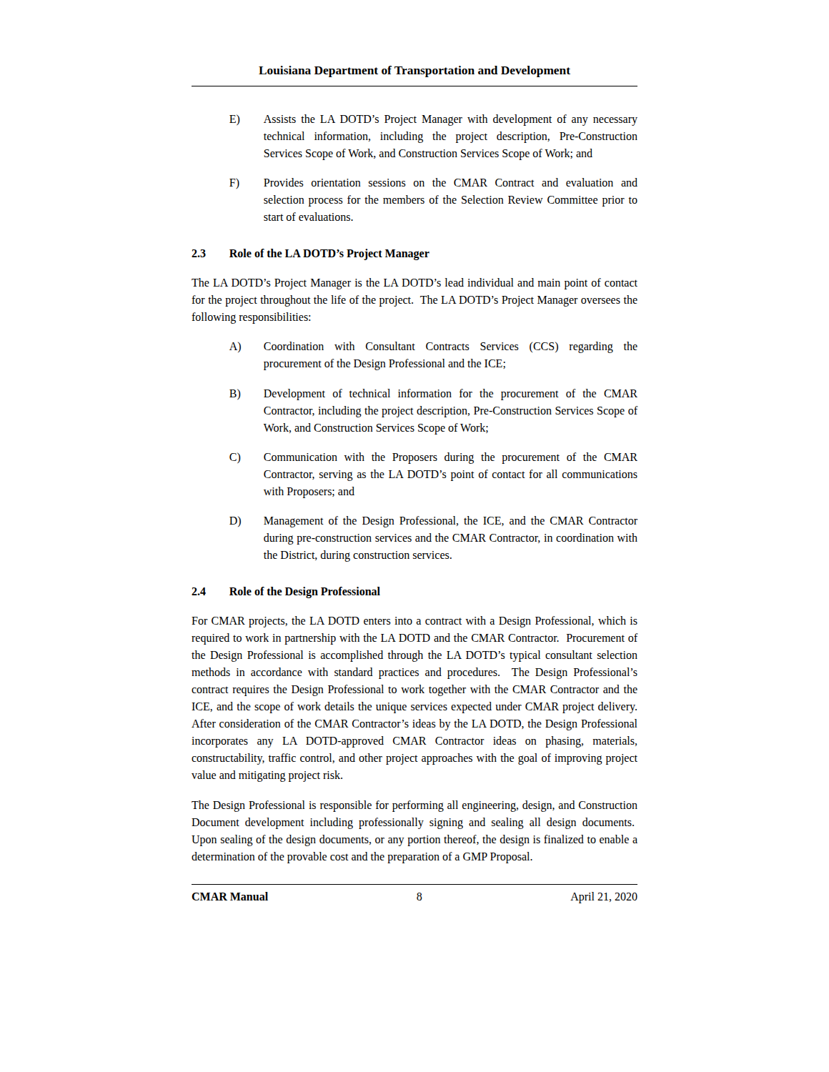Louisiana Department of Transportation and Development
E)
Assists the LA DOTD’s Project Manager with development of any necessary technical information, including the project description, Pre-Construction Services Scope of Work, and Construction Services Scope of Work; and
F)
Provides orientation sessions on the CMAR Contract and evaluation and selection process for the members of the Selection Review Committee prior to start of evaluations.
2.3
Role of the LA DOTD’s Project Manager
The LA DOTD’s Project Manager is the LA DOTD’s lead individual and main point of contact for the project throughout the life of the project. The LA DOTD’s Project Manager oversees the following responsibilities:
A)
Coordination with Consultant Contracts Services (CCS) regarding the procurement of the Design Professional and the ICE;
B)
Development of technical information for the procurement of the CMAR Contractor, including the project description, Pre-Construction Services Scope of Work, and Construction Services Scope of Work;
C)
Communication with the Proposers during the procurement of the CMAR Contractor, serving as the LA DOTD’s point of contact for all communications with Proposers; and
D)
Management of the Design Professional, the ICE, and the CMAR Contractor during pre-construction services and the CMAR Contractor, in coordination with the District, during construction services.
2.4
Role of the Design Professional
For CMAR projects, the LA DOTD enters into a contract with a Design Professional, which is required to work in partnership with the LA DOTD and the CMAR Contractor. Procurement of the Design Professional is accomplished through the LA DOTD’s typical consultant selection methods in accordance with standard practices and procedures. The Design Professional’s contract requires the Design Professional to work together with the CMAR Contractor and the ICE, and the scope of work details the unique services expected under CMAR project delivery. After consideration of the CMAR Contractor’s ideas by the LA DOTD, the Design Professional incorporates any LA DOTD-approved CMAR Contractor ideas on phasing, materials, constructability, traffic control, and other project approaches with the goal of improving project value and mitigating project risk.
The Design Professional is responsible for performing all engineering, design, and Construction Document development including professionally signing and sealing all design documents. Upon sealing of the design documents, or any portion thereof, the design is finalized to enable a determination of the provable cost and the preparation of a GMP Proposal.
CMAR Manual
8
April 21, 2020